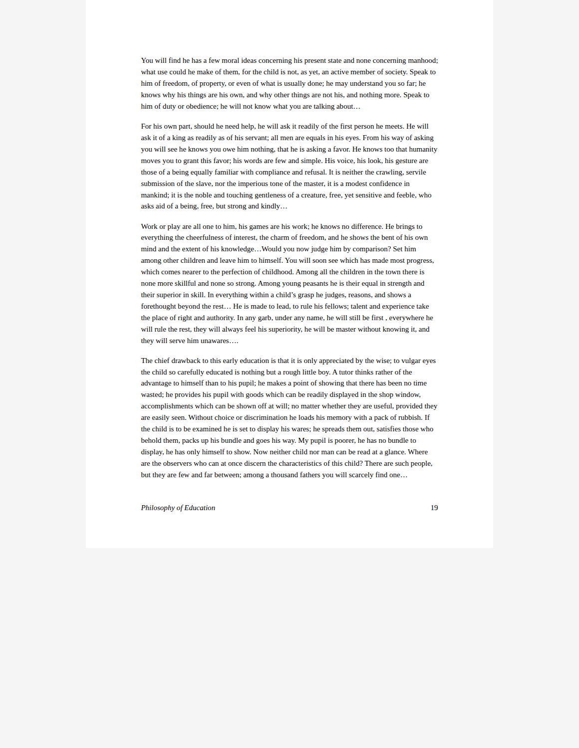You will find he has a few moral ideas concerning his present state and none concerning manhood; what use could he make of them, for the child is not, as yet, an active member of society. Speak to him of freedom, of property, or even of what is usually done; he may understand you so far; he knows why his things are his own, and why other things are not his, and nothing more. Speak to him of duty or obedience; he will not know what you are talking about…
For his own part, should he need help, he will ask it readily of the first person he meets. He will ask it of a king as readily as of his servant; all men are equals in his eyes. From his way of asking you will see he knows you owe him nothing, that he is asking a favor. He knows too that humanity moves you to grant this favor; his words are few and simple. His voice, his look, his gesture are those of a being equally familiar with compliance and refusal. It is neither the crawling, servile submission of the slave, nor the imperious tone of the master, it is a modest confidence in mankind; it is the noble and touching gentleness of a creature, free, yet sensitive and feeble, who asks aid of a being, free, but strong and kindly…
Work or play are all one to him, his games are his work; he knows no difference. He brings to everything the cheerfulness of interest, the charm of freedom, and he shows the bent of his own mind and the extent of his knowledge…Would you now judge him by comparison? Set him among other children and leave him to himself. You will soon see which has made most progress, which comes nearer to the perfection of childhood. Among all the children in the town there is none more skillful and none so strong. Among young peasants he is their equal in strength and their superior in skill. In everything within a child’s grasp he judges, reasons, and shows a forethought beyond the rest… He is made to lead, to rule his fellows; talent and experience take the place of right and authority. In any garb, under any name, he will still be first , everywhere he will rule the rest, they will always feel his superiority, he will be master without knowing it, and they will serve him unawares….
The chief drawback to this early education is that it is only appreciated by the wise; to vulgar eyes the child so carefully educated is nothing but a rough little boy. A tutor thinks rather of the advantage to himself than to his pupil; he makes a point of showing that there has been no time wasted; he provides his pupil with goods which can be readily displayed in the shop window, accomplishments which can be shown off at will; no matter whether they are useful, provided they are easily seen. Without choice or discrimination he loads his memory with a pack of rubbish. If the child is to be examined he is set to display his wares; he spreads them out, satisfies those who behold them, packs up his bundle and goes his way. My pupil is poorer, he has no bundle to display, he has only himself to show. Now neither child nor man can be read at a glance. Where are the observers who can at once discern the characteristics of this child? There are such people, but they are few and far between; among a thousand fathers you will scarcely find one…
Philosophy of Education 19